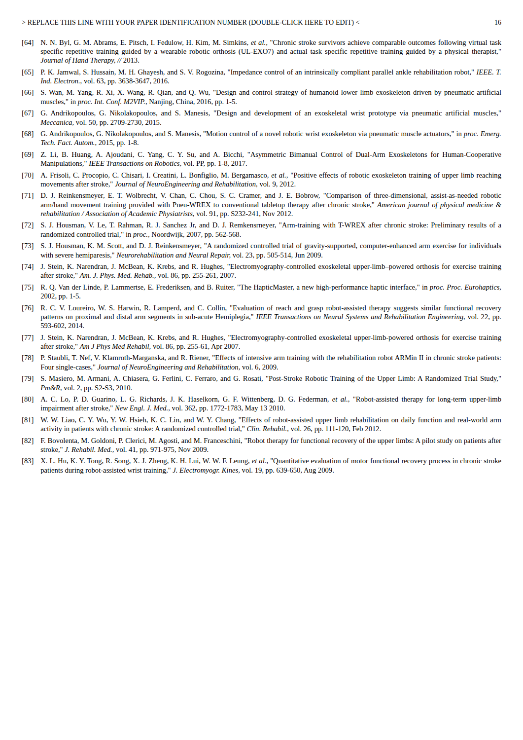> REPLACE THIS LINE WITH YOUR PAPER IDENTIFICATION NUMBER (DOUBLE-CLICK HERE TO EDIT) < 16
[64] N. N. Byl, G. M. Abrams, E. Pitsch, I. Fedulow, H. Kim, M. Simkins, et al., "Chronic stroke survivors achieve comparable outcomes following virtual task specific repetitive training guided by a wearable robotic orthosis (UL-EXO7) and actual task specific repetitive training guided by a physical therapist," Journal of Hand Therapy, // 2013.
[65] P. K. Jamwal, S. Hussain, M. H. Ghayesh, and S. V. Rogozina, "Impedance control of an intrinsically compliant parallel ankle rehabilitation robot," IEEE. T. Ind. Electron., vol. 63, pp. 3638-3647, 2016.
[66] S. Wan, M. Yang, R. Xi, X. Wang, R. Qian, and Q. Wu, "Design and control strategy of humanoid lower limb exoskeleton driven by pneumatic artificial muscles," in proc. Int. Conf. M2VIP., Nanjing, China, 2016, pp. 1-5.
[67] G. Andrikopoulos, G. Nikolakopoulos, and S. Manesis, "Design and development of an exoskeletal wrist prototype via pneumatic artificial muscles," Meccanica, vol. 50, pp. 2709-2730, 2015.
[68] G. Andrikopoulos, G. Nikolakopoulos, and S. Manesis, "Motion control of a novel robotic wrist exoskeleton via pneumatic muscle actuators," in proc. Emerg. Tech. Fact. Autom., 2015, pp. 1-8.
[69] Z. Li, B. Huang, A. Ajoudani, C. Yang, C. Y. Su, and A. Bicchi, "Asymmetric Bimanual Control of Dual-Arm Exoskeletons for Human-Cooperative Manipulations," IEEE Transactions on Robotics, vol. PP, pp. 1-8, 2017.
[70] A. Frisoli, C. Procopio, C. Chisari, I. Creatini, L. Bonfiglio, M. Bergamasco, et al., "Positive effects of robotic exoskeleton training of upper limb reaching movements after stroke," Journal of NeuroEngineering and Rehabilitation, vol. 9, 2012.
[71] D. J. Reinkensmeyer, E. T. Wolbrecht, V. Chan, C. Chou, S. C. Cramer, and J. E. Bobrow, "Comparison of three-dimensional, assist-as-needed robotic arm/hand movement training provided with Pneu-WREX to conventional tabletop therapy after chronic stroke," American journal of physical medicine & rehabilitation / Association of Academic Physiatrists, vol. 91, pp. S232-241, Nov 2012.
[72] S. J. Housman, V. Le, T. Rahman, R. J. Sanchez Jr, and D. J. Remkensrneyer, "Arm-training with T-WREX after chronic stroke: Preliminary results of a randomized controlled trial," in proc., Noordwijk, 2007, pp. 562-568.
[73] S. J. Housman, K. M. Scott, and D. J. Reinkensmeyer, "A randomized controlled trial of gravity-supported, computer-enhanced arm exercise for individuals with severe hemiparesis," Neurorehabilitation and Neural Repair, vol. 23, pp. 505-514, Jun 2009.
[74] J. Stein, K. Narendran, J. McBean, K. Krebs, and R. Hughes, "Electromyography-controlled exoskeletal upper-limb–powered orthosis for exercise training after stroke," Am. J. Phys. Med. Rehab., vol. 86, pp. 255-261, 2007.
[75] R. Q. Van der Linde, P. Lammertse, E. Frederiksen, and B. Ruiter, "The HapticMaster, a new high-performance haptic interface," in proc. Proc. Eurohaptics, 2002, pp. 1-5.
[76] R. C. V. Loureiro, W. S. Harwin, R. Lamperd, and C. Collin, "Evaluation of reach and grasp robot-assisted therapy suggests similar functional recovery patterns on proximal and distal arm segments in sub-acute Hemiplegia," IEEE Transactions on Neural Systems and Rehabilitation Engineering, vol. 22, pp. 593-602, 2014.
[77] J. Stein, K. Narendran, J. McBean, K. Krebs, and R. Hughes, "Electromyography-controlled exoskeletal upper-limb-powered orthosis for exercise training after stroke," Am J Phys Med Rehabil, vol. 86, pp. 255-61, Apr 2007.
[78] P. Staubli, T. Nef, V. Klamroth-Marganska, and R. Riener, "Effects of intensive arm training with the rehabilitation robot ARMin II in chronic stroke patients: Four single-cases," Journal of NeuroEngineering and Rehabilitation, vol. 6, 2009.
[79] S. Masiero, M. Armani, A. Chiasera, G. Ferlini, C. Ferraro, and G. Rosati, "Post-Stroke Robotic Training of the Upper Limb: A Randomized Trial Study," Pm&R, vol. 2, pp. S2-S3, 2010.
[80] A. C. Lo, P. D. Guarino, L. G. Richards, J. K. Haselkorn, G. F. Wittenberg, D. G. Federman, et al., "Robot-assisted therapy for long-term upper-limb impairment after stroke," New Engl. J. Med., vol. 362, pp. 1772-1783, May 13 2010.
[81] W. W. Liao, C. Y. Wu, Y. W. Hsieh, K. C. Lin, and W. Y. Chang, "Effects of robot-assisted upper limb rehabilitation on daily function and real-world arm activity in patients with chronic stroke: A randomized controlled trial," Clin. Rehabil., vol. 26, pp. 111-120, Feb 2012.
[82] F. Bovolenta, M. Goldoni, P. Clerici, M. Agosti, and M. Franceschini, "Robot therapy for functional recovery of the upper limbs: A pilot study on patients after stroke," J. Rehabil. Med., vol. 41, pp. 971-975, Nov 2009.
[83] X. L. Hu, K. Y. Tong, R. Song, X. J. Zheng, K. H. Lui, W. W. F. Leung, et al., "Quantitative evaluation of motor functional recovery process in chronic stroke patients during robot-assisted wrist training," J. Electromyogr. Kines, vol. 19, pp. 639-650, Aug 2009.